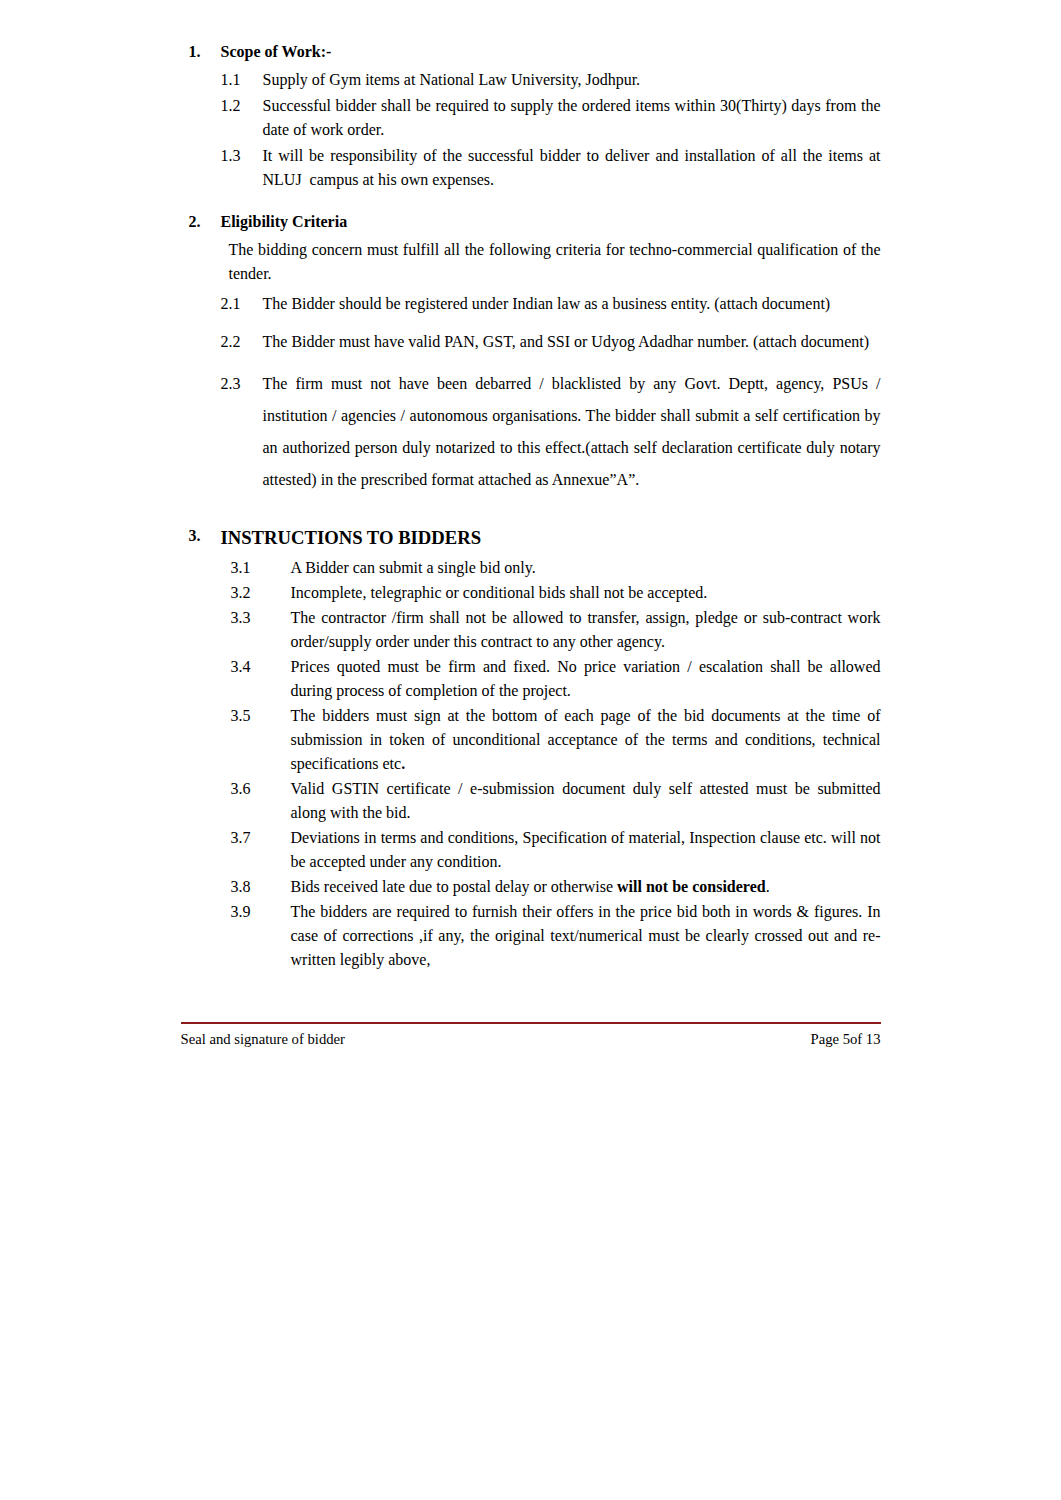Scope of Work:-
1.1 Supply of Gym items at National Law University, Jodhpur.
1.2 Successful bidder shall be required to supply the ordered items within 30(Thirty) days from the date of work order.
1.3 It will be responsibility of the successful bidder to deliver and installation of all the items at NLUJ campus at his own expenses.
Eligibility Criteria
The bidding concern must fulfill all the following criteria for techno-commercial qualification of the tender.
2.1 The Bidder should be registered under Indian law as a business entity. (attach document)
2.2 The Bidder must have valid PAN, GST, and SSI or Udyog Adadhar number. (attach document)
2.3 The firm must not have been debarred / blacklisted by any Govt. Deptt, agency, PSUs / institution / agencies / autonomous organisations. The bidder shall submit a self certification by an authorized person duly notarized to this effect.(attach self declaration certificate duly notary attested) in the prescribed format attached as Annexue”A”.
INSTRUCTIONS TO BIDDERS
3.1 A Bidder can submit a single bid only.
3.2 Incomplete, telegraphic or conditional bids shall not be accepted.
3.3 The contractor /firm shall not be allowed to transfer, assign, pledge or sub-contract work order/supply order under this contract to any other agency.
3.4 Prices quoted must be firm and fixed. No price variation / escalation shall be allowed during process of completion of the project.
3.5 The bidders must sign at the bottom of each page of the bid documents at the time of submission in token of unconditional acceptance of the terms and conditions, technical specifications etc.
3.6 Valid GSTIN certificate / e-submission document duly self attested must be submitted along with the bid.
3.7 Deviations in terms and conditions, Specification of material, Inspection clause etc. will not be accepted under any condition.
3.8 Bids received late due to postal delay or otherwise will not be considered.
3.9 The bidders are required to furnish their offers in the price bid both in words & figures. In case of corrections ,if any, the original text/numerical must be clearly crossed out and re-written legibly above,
Seal and signature of bidder Page 5of 13